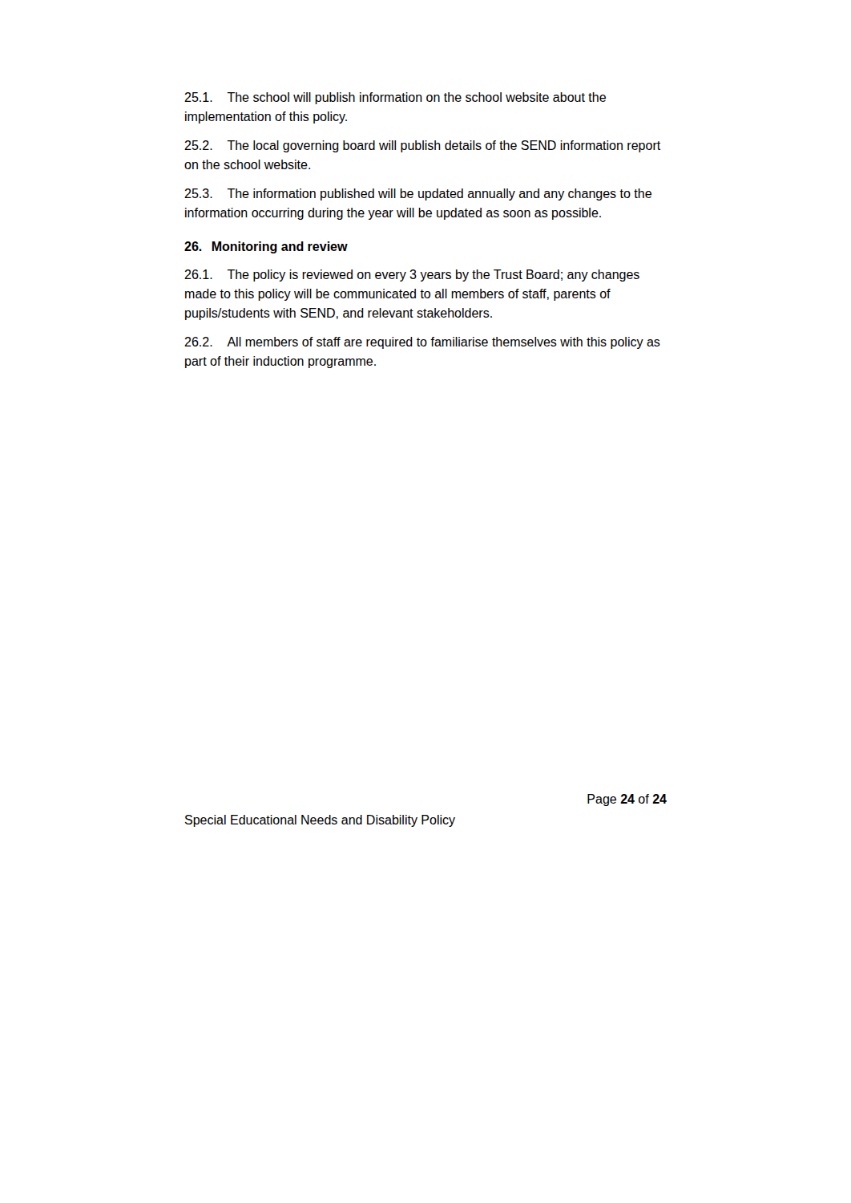25.1. The school will publish information on the school website about the implementation of this policy.
25.2. The local governing board will publish details of the SEND information report on the school website.
25.3. The information published will be updated annually and any changes to the information occurring during the year will be updated as soon as possible.
26. Monitoring and review
26.1. The policy is reviewed on every 3 years by the Trust Board; any changes made to this policy will be communicated to all members of staff, parents of pupils/students with SEND, and relevant stakeholders.
26.2. All members of staff are required to familiarise themselves with this policy as part of their induction programme.
Page 24 of 24
Special Educational Needs and Disability Policy